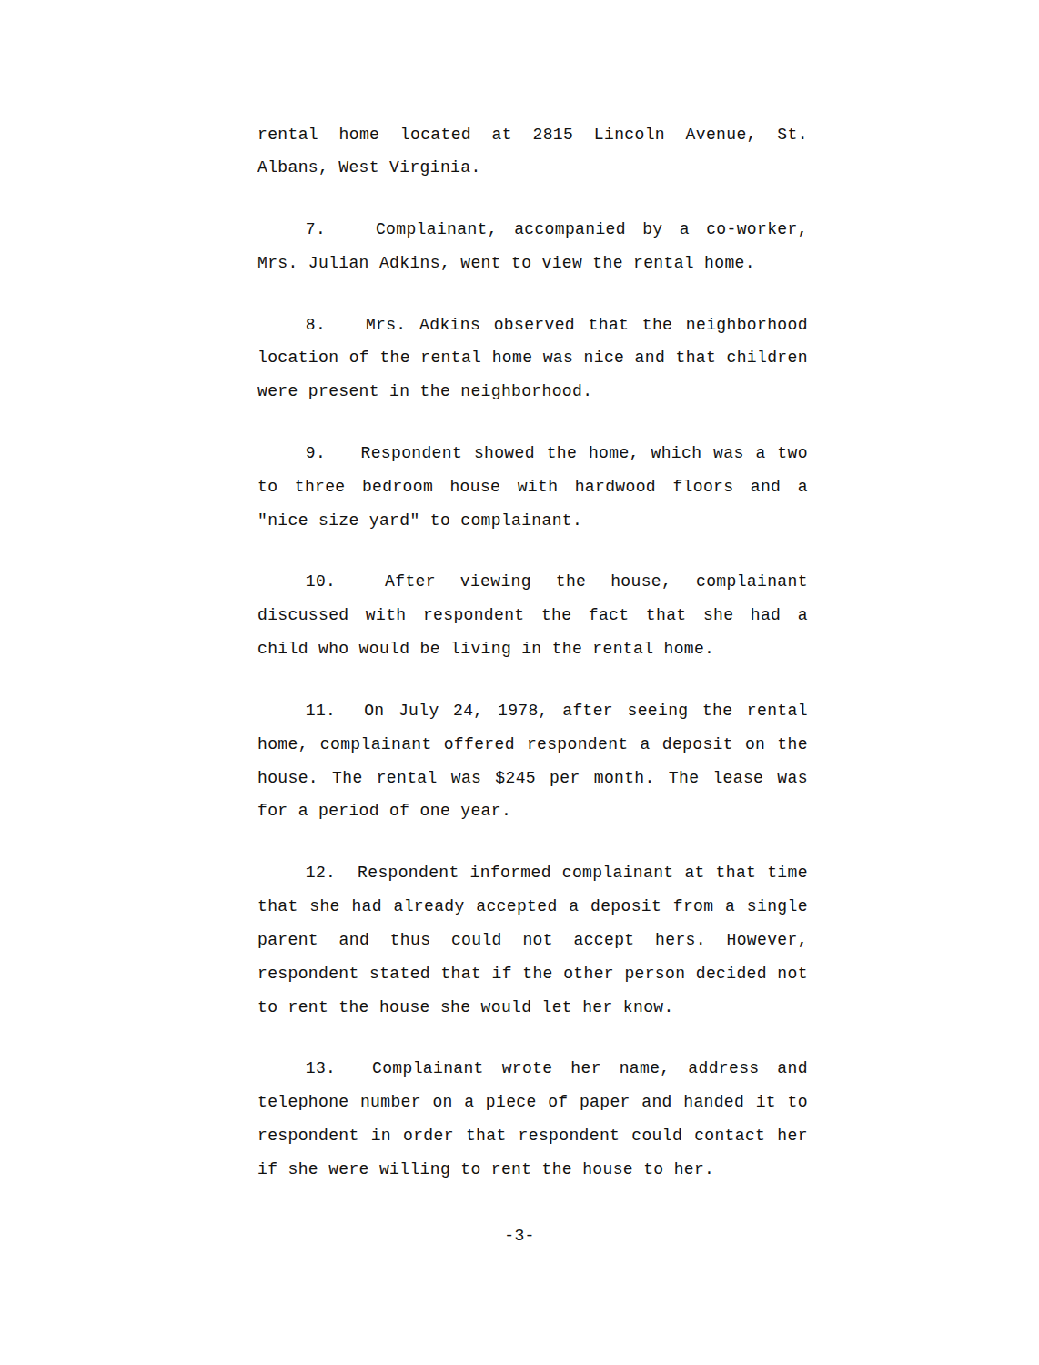rental home located at 2815 Lincoln Avenue, St. Albans, West Virginia.
7. Complainant, accompanied by a co-worker, Mrs. Julian Adkins, went to view the rental home.
8. Mrs. Adkins observed that the neighborhood location of the rental home was nice and that children were present in the neighborhood.
9. Respondent showed the home, which was a two to three bedroom house with hardwood floors and a "nice size yard" to complainant.
10. After viewing the house, complainant discussed with respondent the fact that she had a child who would be living in the rental home.
11. On July 24, 1978, after seeing the rental home, complainant offered respondent a deposit on the house. The rental was $245 per month. The lease was for a period of one year.
12. Respondent informed complainant at that time that she had already accepted a deposit from a single parent and thus could not accept hers. However, respondent stated that if the other person decided not to rent the house she would let her know.
13. Complainant wrote her name, address and telephone number on a piece of paper and handed it to respondent in order that respondent could contact her if she were willing to rent the house to her.
-3-